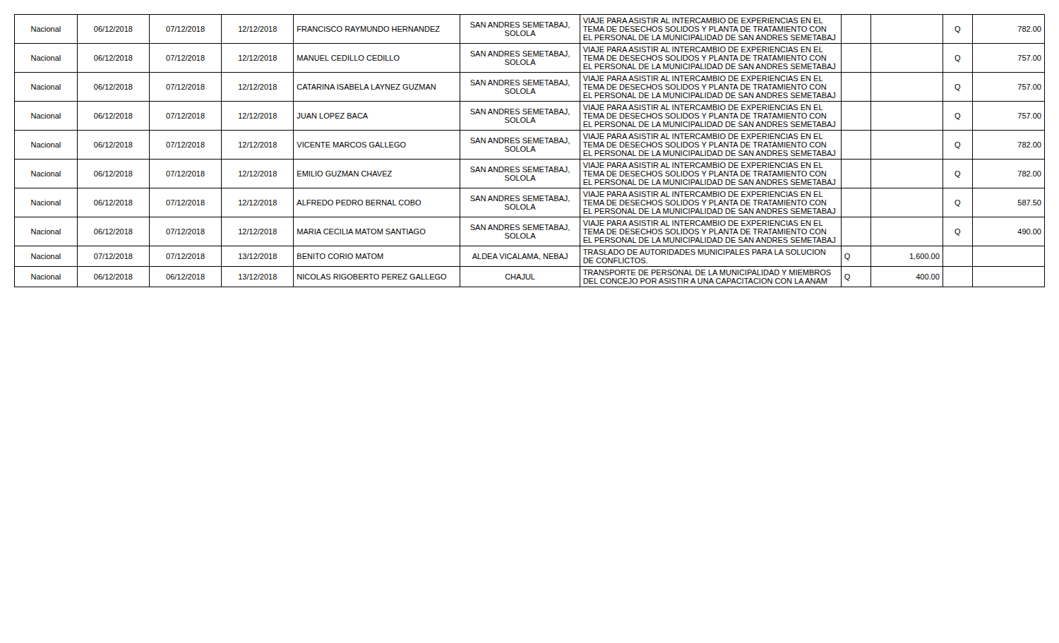| Nacional | 06/12/2018 | 07/12/2018 | 12/12/2018 | FRANCISCO RAYMUNDO HERNANDEZ | SAN ANDRES SEMETABAJ, SOLOLA | VIAJE PARA ASISTIR AL INTERCAMBIO DE EXPERIENCIAS EN EL TEMA DE DESECHOS SOLIDOS Y PLANTA DE TRATAMIENTO CON EL PERSONAL DE LA MUNICIPALIDAD DE SAN ANDRES SEMETABAJ | | | Q | 782.00 |
| Nacional | 06/12/2018 | 07/12/2018 | 12/12/2018 | MANUEL CEDILLO CEDILLO | SAN ANDRES SEMETABAJ, SOLOLA | VIAJE PARA ASISTIR AL INTERCAMBIO DE EXPERIENCIAS EN EL TEMA DE DESECHOS SOLIDOS Y PLANTA DE TRATAMIENTO CON EL PERSONAL DE LA MUNICIPALIDAD DE SAN ANDRES SEMETABAJ | | | Q | 757.00 |
| Nacional | 06/12/2018 | 07/12/2018 | 12/12/2018 | CATARINA ISABELA LAYNEZ GUZMAN | SAN ANDRES SEMETABAJ, SOLOLA | VIAJE PARA ASISTIR AL INTERCAMBIO DE EXPERIENCIAS EN EL TEMA DE DESECHOS SOLIDOS Y PLANTA DE TRATAMIENTO CON EL PERSONAL DE LA MUNICIPALIDAD DE SAN ANDRES SEMETABAJ | | | Q | 757.00 |
| Nacional | 06/12/2018 | 07/12/2018 | 12/12/2018 | JUAN LOPEZ BACA | SAN ANDRES SEMETABAJ, SOLOLA | VIAJE PARA ASISTIR AL INTERCAMBIO DE EXPERIENCIAS EN EL TEMA DE DESECHOS SOLIDOS Y PLANTA DE TRATAMIENTO CON EL PERSONAL DE LA MUNICIPALIDAD DE SAN ANDRES SEMETABAJ | | | Q | 757.00 |
| Nacional | 06/12/2018 | 07/12/2018 | 12/12/2018 | VICENTE MARCOS GALLEGO | SAN ANDRES SEMETABAJ, SOLOLA | VIAJE PARA ASISTIR AL INTERCAMBIO DE EXPERIENCIAS EN EL TEMA DE DESECHOS SOLIDOS Y PLANTA DE TRATAMIENTO CON EL PERSONAL DE LA MUNICIPALIDAD DE SAN ANDRES SEMETABAJ | | | Q | 782.00 |
| Nacional | 06/12/2018 | 07/12/2018 | 12/12/2018 | EMILIO GUZMAN CHAVEZ | SAN ANDRES SEMETABAJ, SOLOLA | VIAJE PARA ASISTIR AL INTERCAMBIO DE EXPERIENCIAS EN EL TEMA DE DESECHOS SOLIDOS Y PLANTA DE TRATAMIENTO CON EL PERSONAL DE LA MUNICIPALIDAD DE SAN ANDRES SEMETABAJ | | | Q | 782.00 |
| Nacional | 06/12/2018 | 07/12/2018 | 12/12/2018 | ALFREDO PEDRO BERNAL COBO | SAN ANDRES SEMETABAJ, SOLOLA | VIAJE PARA ASISTIR AL INTERCAMBIO DE EXPERIENCIAS EN EL TEMA DE DESECHOS SOLIDOS Y PLANTA DE TRATAMIENTO CON EL PERSONAL DE LA MUNICIPALIDAD DE SAN ANDRES SEMETABAJ | | | Q | 587.50 |
| Nacional | 06/12/2018 | 07/12/2018 | 12/12/2018 | MARIA CECILIA MATOM SANTIAGO | SAN ANDRES SEMETABAJ, SOLOLA | VIAJE PARA ASISTIR AL INTERCAMBIO DE EXPERIENCIAS EN EL TEMA DE DESECHOS SOLIDOS Y PLANTA DE TRATAMIENTO CON EL PERSONAL DE LA MUNICIPALIDAD DE SAN ANDRES SEMETABAJ | | | Q | 490.00 |
| Nacional | 07/12/2018 | 07/12/2018 | 13/12/2018 | BENITO CORIO MATOM | ALDEA VICALAMA, NEBAJ | TRASLADO DE AUTORIDADES MUNICIPALES PARA LA SOLUCION DE CONFLICTOS. | Q | 1,600.00 | | |
| Nacional | 06/12/2018 | 06/12/2018 | 13/12/2018 | NICOLAS RIGOBERTO PEREZ GALLEGO | CHAJUL | TRANSPORTE DE PERSONAL DE LA MUNICIPALIDAD Y MIEMBROS DEL CONCEJO POR ASISTIR A UNA CAPACITACION CON LA ANAM | Q | 400.00 | | |